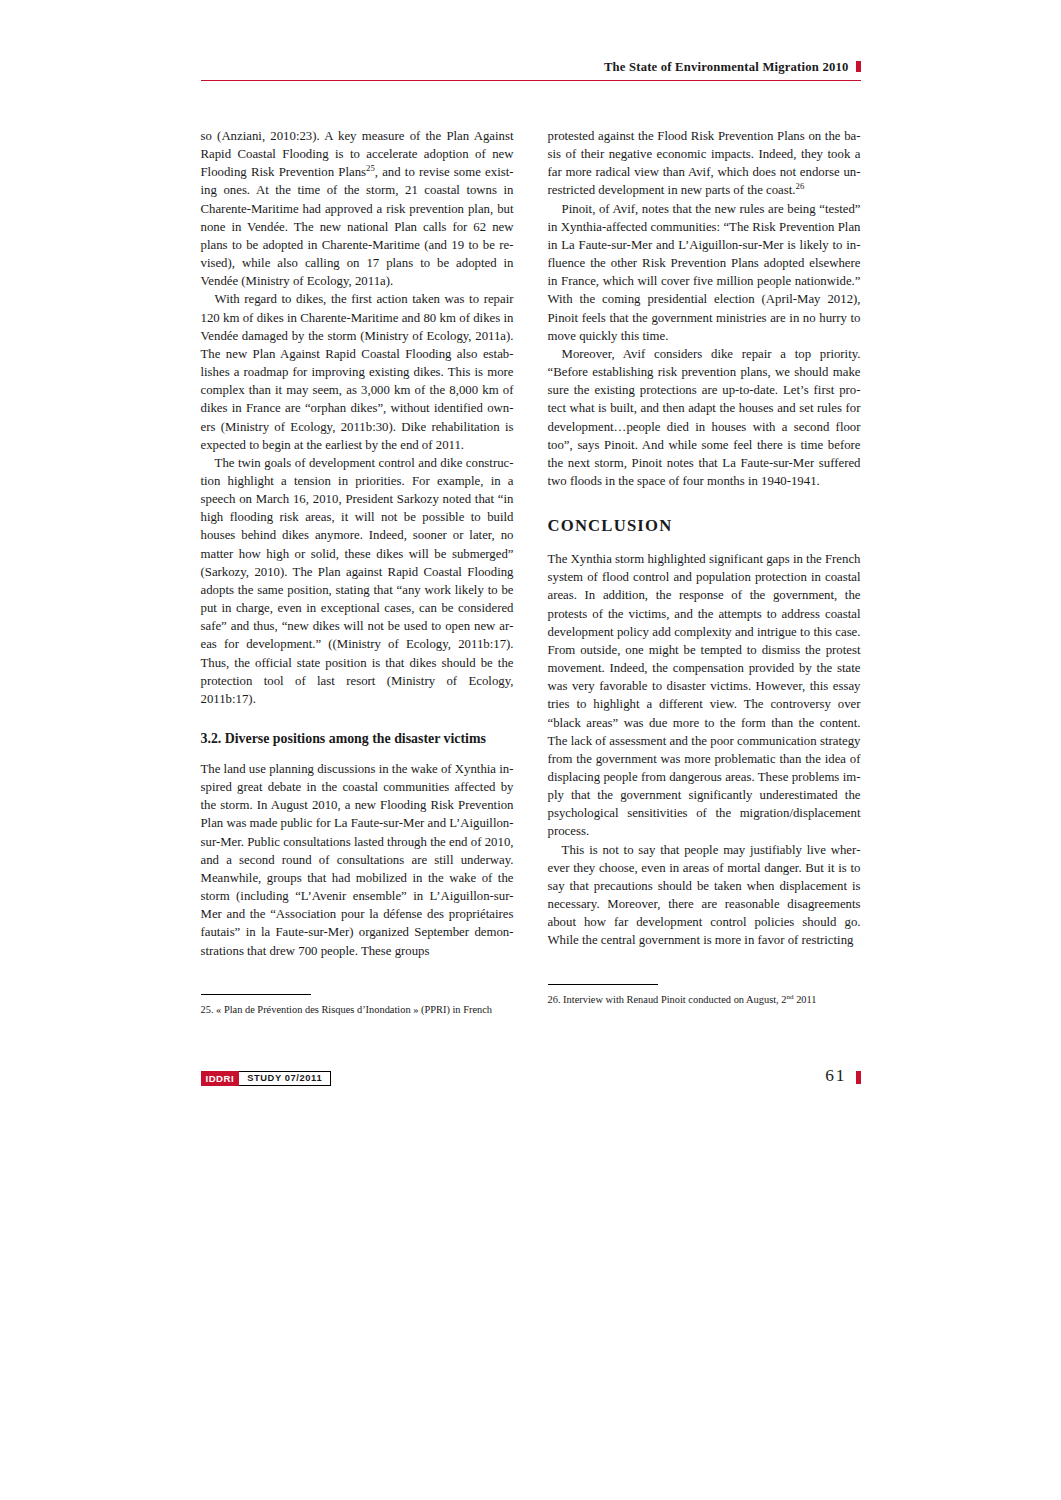The State of Environmental Migration 2010
so (Anziani, 2010:23). A key measure of the Plan Against Rapid Coastal Flooding is to accelerate adoption of new Flooding Risk Prevention Plans25, and to revise some existing ones. At the time of the storm, 21 coastal towns in Charente-Maritime had approved a risk prevention plan, but none in Vendée. The new national Plan calls for 62 new plans to be adopted in Charente-Maritime (and 19 to be revised), while also calling on 17 plans to be adopted in Vendée (Ministry of Ecology, 2011a).
With regard to dikes, the first action taken was to repair 120 km of dikes in Charente-Maritime and 80 km of dikes in Vendée damaged by the storm (Ministry of Ecology, 2011a). The new Plan Against Rapid Coastal Flooding also establishes a roadmap for improving existing dikes. This is more complex than it may seem, as 3,000 km of the 8,000 km of dikes in France are “orphan dikes”, without identified owners (Ministry of Ecology, 2011b:30). Dike rehabilitation is expected to begin at the earliest by the end of 2011.
The twin goals of development control and dike construction highlight a tension in priorities. For example, in a speech on March 16, 2010, President Sarkozy noted that “in high flooding risk areas, it will not be possible to build houses behind dikes anymore. Indeed, sooner or later, no matter how high or solid, these dikes will be submerged” (Sarkozy, 2010). The Plan against Rapid Coastal Flooding adopts the same position, stating that “any work likely to be put in charge, even in exceptional cases, can be considered safe” and thus, “new dikes will not be used to open new areas for development.” ((Ministry of Ecology, 2011b:17). Thus, the official state position is that dikes should be the protection tool of last resort (Ministry of Ecology, 2011b:17).
3.2. Diverse positions among the disaster victims
The land use planning discussions in the wake of Xynthia inspired great debate in the coastal communities affected by the storm. In August 2010, a new Flooding Risk Prevention Plan was made public for La Faute-sur-Mer and L’Aiguillon-sur-Mer. Public consultations lasted through the end of 2010, and a second round of consultations are still underway. Meanwhile, groups that had mobilized in the wake of the storm (including “L’Avenir ensemble” in L’Aiguillon-sur-Mer and the “Association pour la défense des propriétaires fautais” in la Faute-sur-Mer) organized September demonstrations that drew 700 people. These groups
25.« Plan de Prévention des Risques d’Inondation » (PPRI) in French
protested against the Flood Risk Prevention Plans on the basis of their negative economic impacts. Indeed, they took a far more radical view than Avif, which does not endorse unrestricted development in new parts of the coast.26
Pinoit, of Avif, notes that the new rules are being “tested” in Xynthia-affected communities: “The Risk Prevention Plan in La Faute-sur-Mer and L’Aiguillon-sur-Mer is likely to influence the other Risk Prevention Plans adopted elsewhere in France, which will cover five million people nationwide.” With the coming presidential election (April-May 2012), Pinoit feels that the government ministries are in no hurry to move quickly this time.
Moreover, Avif considers dike repair a top priority. “Before establishing risk prevention plans, we should make sure the existing protections are up-to-date. Let’s first protect what is built, and then adapt the houses and set rules for development…people died in houses with a second floor too”, says Pinoit. And while some feel there is time before the next storm, Pinoit notes that La Faute-sur-Mer suffered two floods in the space of four months in 1940-1941.
Conclusion
The Xynthia storm highlighted significant gaps in the French system of flood control and population protection in coastal areas. In addition, the response of the government, the protests of the victims, and the attempts to address coastal development policy add complexity and intrigue to this case. From outside, one might be tempted to dismiss the protest movement. Indeed, the compensation provided by the state was very favorable to disaster victims. However, this essay tries to highlight a different view. The controversy over “black areas” was due more to the form than the content. The lack of assessment and the poor communication strategy from the government was more problematic than the idea of displacing people from dangerous areas. These problems imply that the government significantly underestimated the psychological sensitivities of the migration/displacement process.
This is not to say that people may justifiably live wherever they choose, even in areas of mortal danger. But it is to say that precautions should be taken when displacement is necessary. Moreover, there are reasonable disagreements about how far development control policies should go. While the central government is more in favor of restricting
26. Interview with Renaud Pinoit conducted on August, 2nd 2011
IDDRI
STUDY 07/2011
61